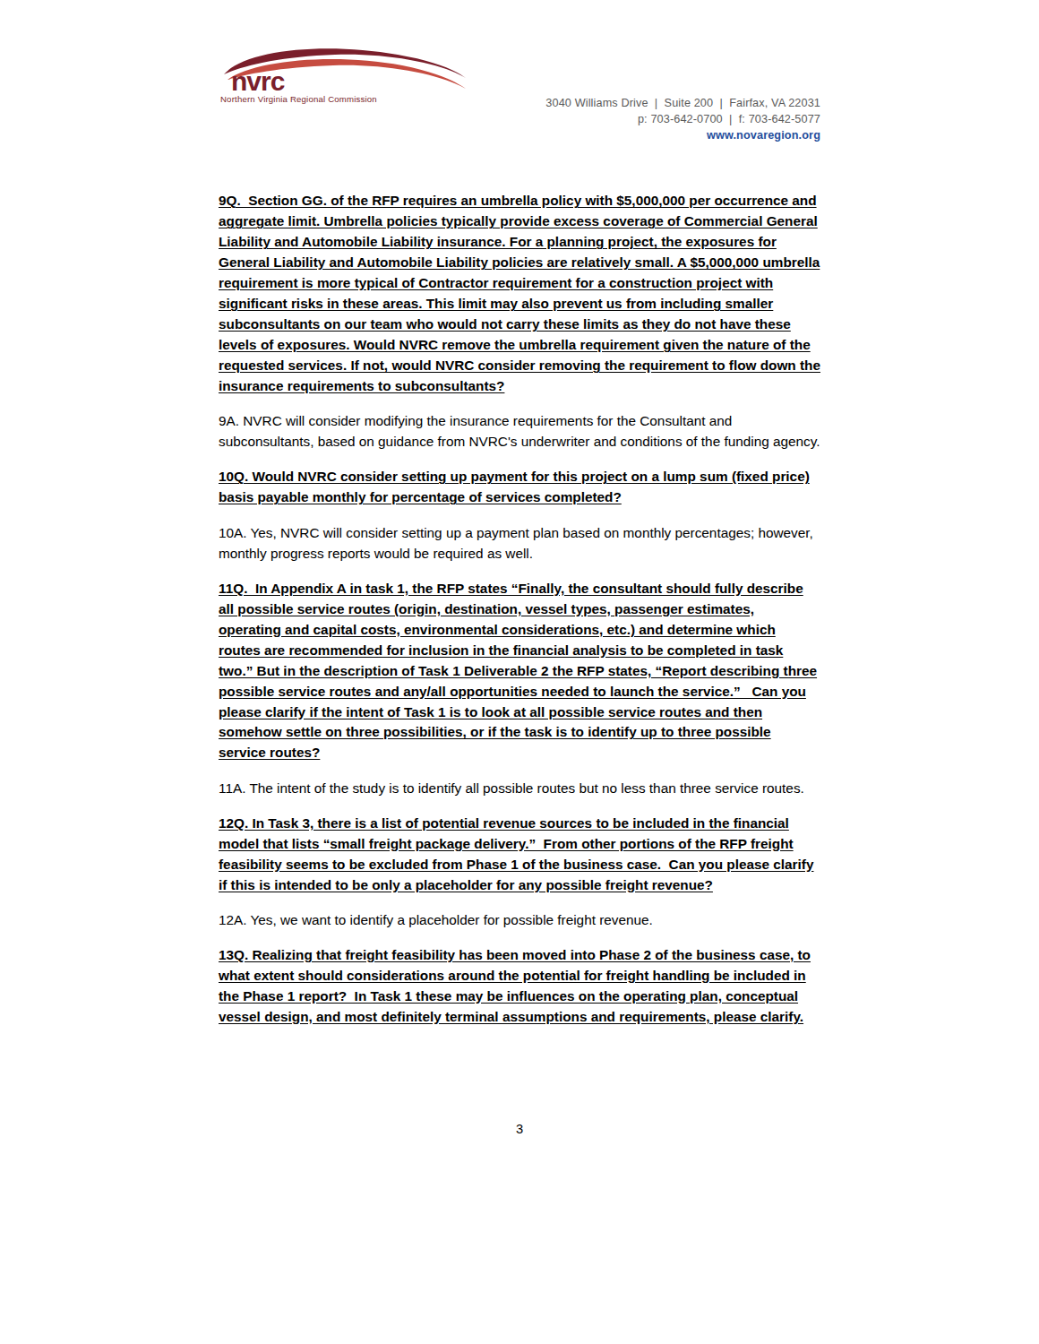nvrc
Northern Virginia Regional Commission
3040 Williams Drive | Suite 200 | Fairfax, VA 22031
p: 703-642-0700 | f: 703-642-5077
www.novaregion.org
9Q. Section GG. of the RFP requires an umbrella policy with $5,000,000 per occurrence and aggregate limit. Umbrella policies typically provide excess coverage of Commercial General Liability and Automobile Liability insurance. For a planning project, the exposures for General Liability and Automobile Liability policies are relatively small. A $5,000,000 umbrella requirement is more typical of Contractor requirement for a construction project with significant risks in these areas. This limit may also prevent us from including smaller subconsultants on our team who would not carry these limits as they do not have these levels of exposures. Would NVRC remove the umbrella requirement given the nature of the requested services. If not, would NVRC consider removing the requirement to flow down the insurance requirements to subconsultants?
9A. NVRC will consider modifying the insurance requirements for the Consultant and subconsultants, based on guidance from NVRC's underwriter and conditions of the funding agency.
10Q. Would NVRC consider setting up payment for this project on a lump sum (fixed price) basis payable monthly for percentage of services completed?
10A. Yes, NVRC will consider setting up a payment plan based on monthly percentages; however, monthly progress reports would be required as well.
11Q. In Appendix A in task 1, the RFP states “Finally, the consultant should fully describe all possible service routes (origin, destination, vessel types, passenger estimates, operating and capital costs, environmental considerations, etc.) and determine which routes are recommended for inclusion in the financial analysis to be completed in task two.” But in the description of Task 1 Deliverable 2 the RFP states, “Report describing three possible service routes and any/all opportunities needed to launch the service.” Can you please clarify if the intent of Task 1 is to look at all possible service routes and then somehow settle on three possibilities, or if the task is to identify up to three possible service routes?
11A. The intent of the study is to identify all possible routes but no less than three service routes.
12Q. In Task 3, there is a list of potential revenue sources to be included in the financial model that lists “small freight package delivery.” From other portions of the RFP freight feasibility seems to be excluded from Phase 1 of the business case. Can you please clarify if this is intended to be only a placeholder for any possible freight revenue?
12A. Yes, we want to identify a placeholder for possible freight revenue.
13Q. Realizing that freight feasibility has been moved into Phase 2 of the business case, to what extent should considerations around the potential for freight handling be included in the Phase 1 report? In Task 1 these may be influences on the operating plan, conceptual vessel design, and most definitely terminal assumptions and requirements, please clarify.
3